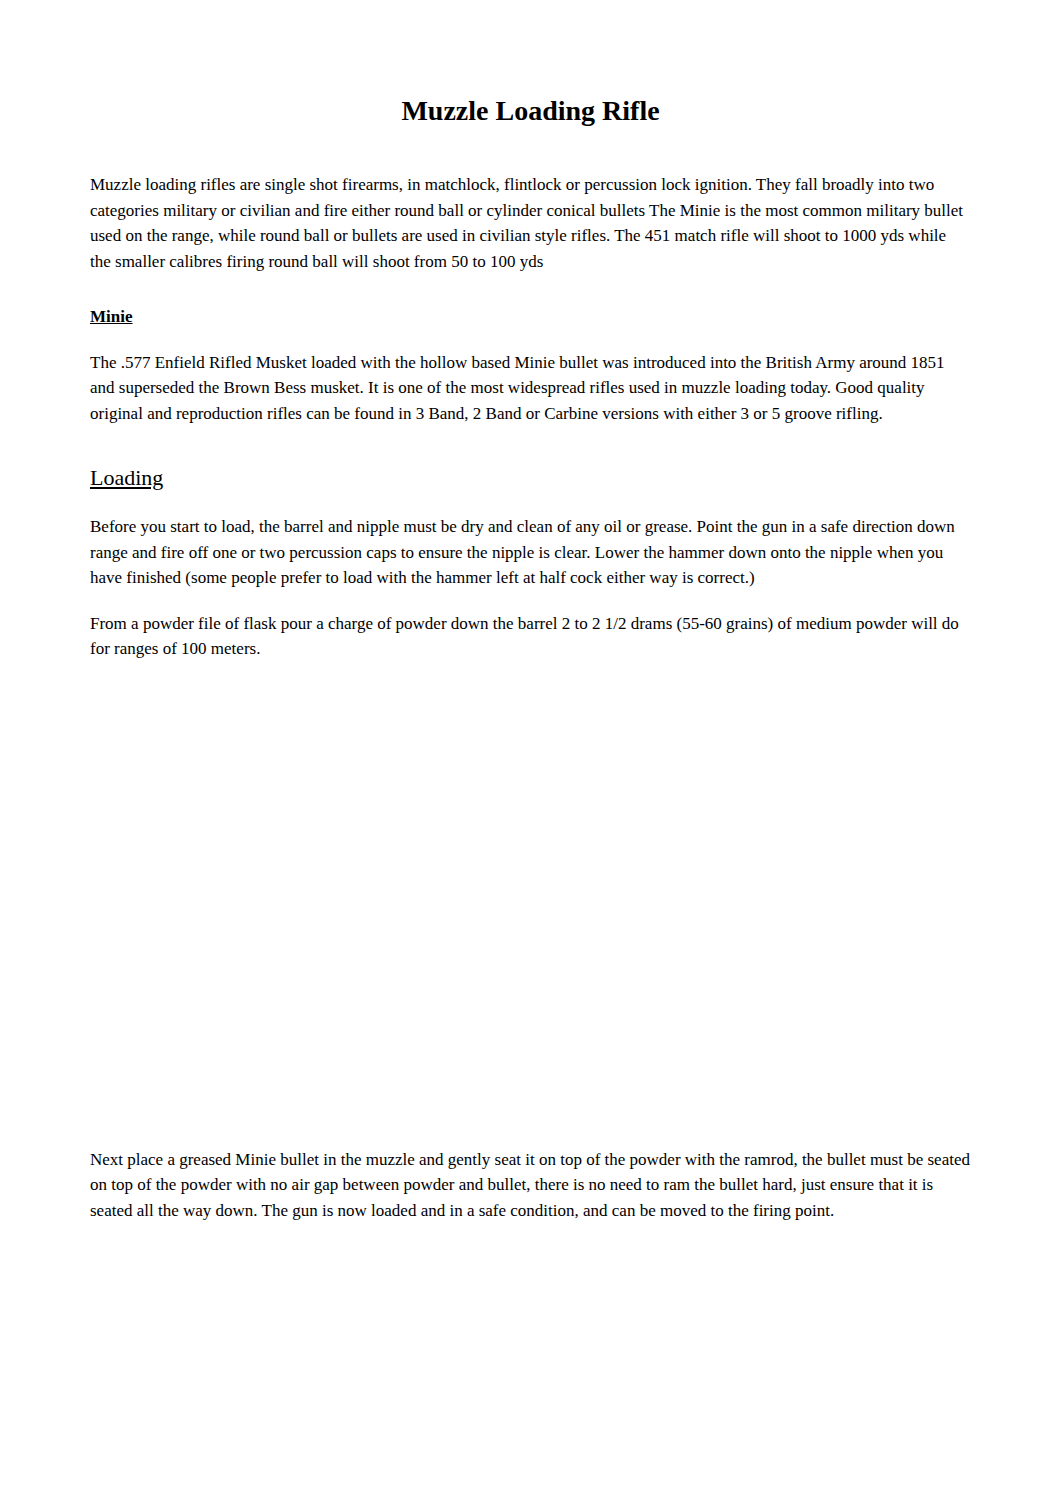Muzzle Loading Rifle
Muzzle loading rifles are single shot firearms, in matchlock, flintlock or percussion lock ignition. They fall broadly into two categories military or civilian and fire either round ball or cylinder conical bullets The Minie is the most common military bullet used on the range, while round ball or bullets are used in civilian style rifles. The 451 match rifle will shoot to 1000 yds while the smaller calibres firing round ball will shoot from 50 to 100 yds
Minie
The .577 Enfield Rifled Musket loaded with the hollow based Minie bullet was introduced into the British Army around 1851 and superseded the Brown Bess musket. It is one of the most widespread rifles used in muzzle loading today. Good quality original and reproduction rifles can be found in 3 Band, 2 Band or Carbine versions with either 3 or 5 groove rifling.
Loading
Before you start to load, the barrel and nipple must be dry and clean of any oil or grease. Point the gun in a safe direction down range and fire off one or two percussion caps to ensure the nipple is clear. Lower the hammer down onto the nipple when you have finished (some people prefer to load with the hammer left at half cock either way is correct.)
From a powder file of flask pour a charge of powder down the barrel 2 to 2 1/2 drams (55-60 grains) of medium powder will do for ranges of 100 meters.
Next place a greased Minie bullet in the muzzle and gently seat it on top of the powder with the ramrod, the bullet must be seated on top of the powder with no air gap between powder and bullet, there is no need to ram the bullet hard, just ensure that it is seated all the way down. The gun is now loaded and in a safe condition, and can be moved to the firing point.